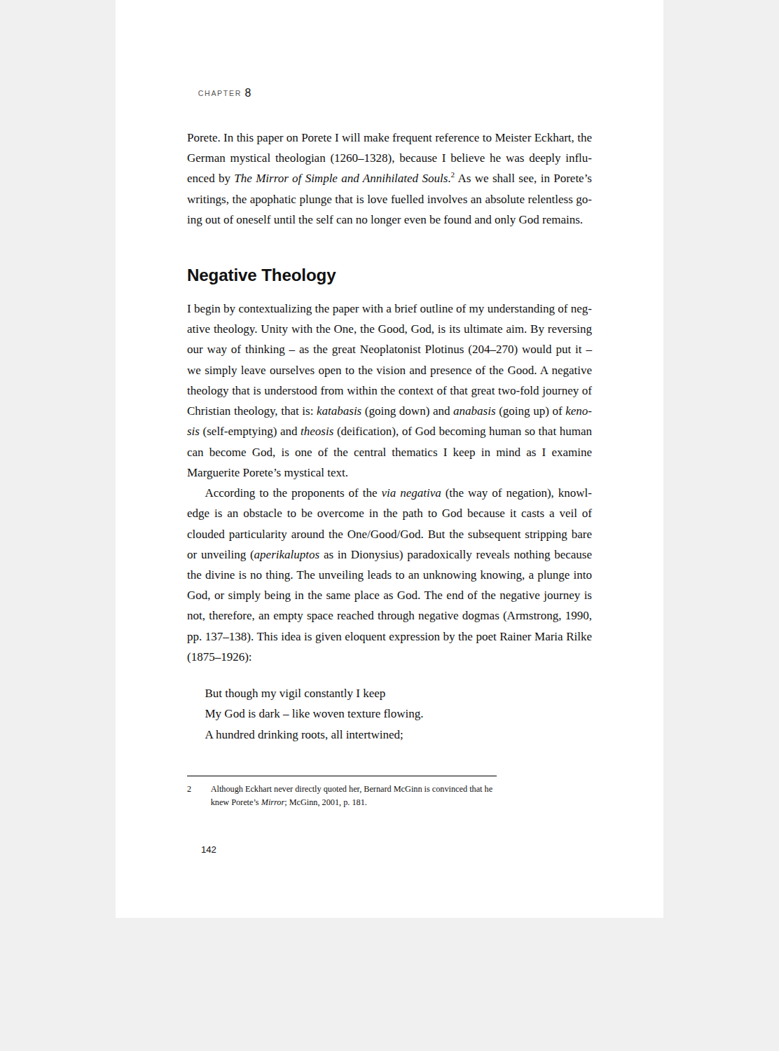chapter 8
Porete. In this paper on Porete I will make frequent reference to Meister Eckhart, the German mystical theologian (1260–1328), because I believe he was deeply influenced by The Mirror of Simple and Annihilated Souls.2 As we shall see, in Porete’s writings, the apophatic plunge that is love fuelled involves an absolute relentless going out of oneself until the self can no longer even be found and only God remains.
Negative Theology
I begin by contextualizing the paper with a brief outline of my understanding of negative theology. Unity with the One, the Good, God, is its ultimate aim. By reversing our way of thinking – as the great Neoplatonist Plotinus (204–270) would put it – we simply leave ourselves open to the vision and presence of the Good. A negative theology that is understood from within the context of that great two-fold journey of Christian theology, that is: katabasis (going down) and anabasis (going up) of kenosis (self-emptying) and theosis (deification), of God becoming human so that human can become God, is one of the central thematics I keep in mind as I examine Marguerite Porete’s mystical text.
According to the proponents of the via negativa (the way of negation), knowledge is an obstacle to be overcome in the path to God because it casts a veil of clouded particularity around the One/Good/God. But the subsequent stripping bare or unveiling (aperikaluptos as in Dionysius) paradoxically reveals nothing because the divine is no thing. The unveiling leads to an unknowing knowing, a plunge into God, or simply being in the same place as God. The end of the negative journey is not, therefore, an empty space reached through negative dogmas (Armstrong, 1990, pp. 137–138). This idea is given eloquent expression by the poet Rainer Maria Rilke (1875–1926):
But though my vigil constantly I keep
My God is dark – like woven texture flowing.
A hundred drinking roots, all intertwined;
2 Although Eckhart never directly quoted her, Bernard McGinn is convinced that he knew Porete’s Mirror; McGinn, 2001, p. 181.
142